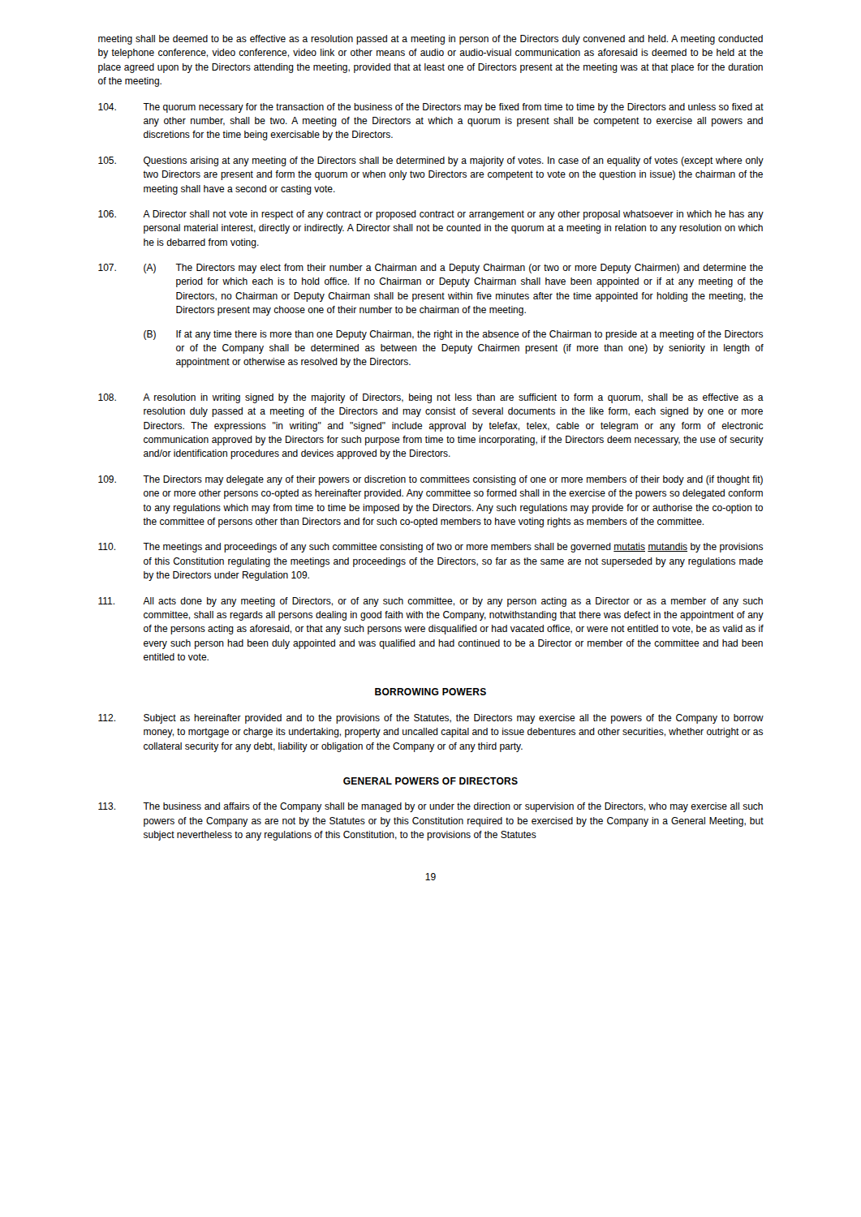meeting shall be deemed to be as effective as a resolution passed at a meeting in person of the Directors duly convened and held. A meeting conducted by telephone conference, video conference, video link or other means of audio or audio-visual communication as aforesaid is deemed to be held at the place agreed upon by the Directors attending the meeting, provided that at least one of Directors present at the meeting was at that place for the duration of the meeting.
104.
The quorum necessary for the transaction of the business of the Directors may be fixed from time to time by the Directors and unless so fixed at any other number, shall be two. A meeting of the Directors at which a quorum is present shall be competent to exercise all powers and discretions for the time being exercisable by the Directors.
105.
Questions arising at any meeting of the Directors shall be determined by a majority of votes. In case of an equality of votes (except where only two Directors are present and form the quorum or when only two Directors are competent to vote on the question in issue) the chairman of the meeting shall have a second or casting vote.
106.
A Director shall not vote in respect of any contract or proposed contract or arrangement or any other proposal whatsoever in which he has any personal material interest, directly or indirectly. A Director shall not be counted in the quorum at a meeting in relation to any resolution on which he is debarred from voting.
107.
(A)
The Directors may elect from their number a Chairman and a Deputy Chairman (or two or more Deputy Chairmen) and determine the period for which each is to hold office. If no Chairman or Deputy Chairman shall have been appointed or if at any meeting of the Directors, no Chairman or Deputy Chairman shall be present within five minutes after the time appointed for holding the meeting, the Directors present may choose one of their number to be chairman of the meeting.
(B)
If at any time there is more than one Deputy Chairman, the right in the absence of the Chairman to preside at a meeting of the Directors or of the Company shall be determined as between the Deputy Chairmen present (if more than one) by seniority in length of appointment or otherwise as resolved by the Directors.
108.
A resolution in writing signed by the majority of Directors, being not less than are sufficient to form a quorum, shall be as effective as a resolution duly passed at a meeting of the Directors and may consist of several documents in the like form, each signed by one or more Directors. The expressions "in writing" and "signed" include approval by telefax, telex, cable or telegram or any form of electronic communication approved by the Directors for such purpose from time to time incorporating, if the Directors deem necessary, the use of security and/or identification procedures and devices approved by the Directors.
109.
The Directors may delegate any of their powers or discretion to committees consisting of one or more members of their body and (if thought fit) one or more other persons co-opted as hereinafter provided. Any committee so formed shall in the exercise of the powers so delegated conform to any regulations which may from time to time be imposed by the Directors. Any such regulations may provide for or authorise the co-option to the committee of persons other than Directors and for such co-opted members to have voting rights as members of the committee.
110.
The meetings and proceedings of any such committee consisting of two or more members shall be governed mutatis mutandis by the provisions of this Constitution regulating the meetings and proceedings of the Directors, so far as the same are not superseded by any regulations made by the Directors under Regulation 109.
111.
All acts done by any meeting of Directors, or of any such committee, or by any person acting as a Director or as a member of any such committee, shall as regards all persons dealing in good faith with the Company, notwithstanding that there was defect in the appointment of any of the persons acting as aforesaid, or that any such persons were disqualified or had vacated office, or were not entitled to vote, be as valid as if every such person had been duly appointed and was qualified and had continued to be a Director or member of the committee and had been entitled to vote.
Borrowing Powers
112.
Subject as hereinafter provided and to the provisions of the Statutes, the Directors may exercise all the powers of the Company to borrow money, to mortgage or charge its undertaking, property and uncalled capital and to issue debentures and other securities, whether outright or as collateral security for any debt, liability or obligation of the Company or of any third party.
General Powers of Directors
113.
The business and affairs of the Company shall be managed by or under the direction or supervision of the Directors, who may exercise all such powers of the Company as are not by the Statutes or by this Constitution required to be exercised by the Company in a General Meeting, but subject nevertheless to any regulations of this Constitution, to the provisions of the Statutes
19